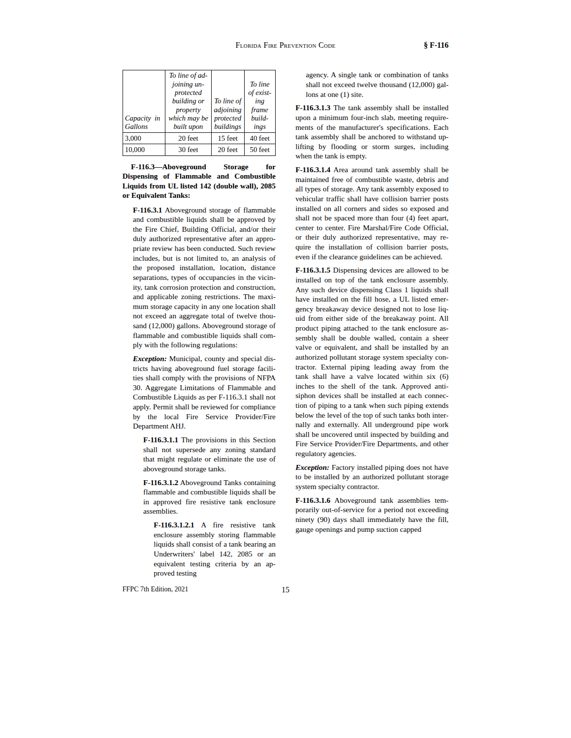Florida Fire Prevention Code § F-116
| Capacity in Gallons | To line of adjoining unprotected building or property which may be built upon | To line of adjoining protected buildings | To line of existing frame build­ings |
| --- | --- | --- | --- |
| 3,000 | 20 feet | 15 feet | 40 feet |
| 10,000 | 30 feet | 20 feet | 50 feet |
F-116.3—Aboveground Storage for Dispensing of Flam­mable and Combustible Liquids from UL listed 142 (double wall), 2085 or Equivalent Tanks:
F-116.3.1 Aboveground storage of flammable and combustible liquids shall be approved by the Fire Chief, Building Official, and/or their duly autho­rized representative after an appropriate review has been conducted. Such review includes, but is not limited to, an analysis of the proposed installation, location, distance separations, types of occupancies in the vicinity, tank corrosion protection and con­struction, and applicable zoning restrictions. The maximum storage capacity in any one location shall not exceed an aggregate total of twelve thousand (12,000) gallons. Aboveground storage of flamma­ble and combustible liquids shall comply with the following regulations:
Exception: Municipal, county and special districts having aboveground fuel storage facilities shall com­ply with the provisions of NFPA 30. Aggregate Limitations of Flammable and Combustible Liq­uids as per F-116.3.1 shall not apply. Permit shall be reviewed for compliance by the local Fire Service Provider/Fire Department AHJ.
F-116.3.1.1 The provisions in this Section shall not supersede any zoning standard that might regulate or eliminate the use of aboveground storage tanks.
F-116.3.1.2 Aboveground Tanks containing flammable and combustible liquids shall be in approved fire resistive tank enclosure assem­blies.
F-116.3.1.2.1 A fire resistive tank enclo­sure assembly storing flammable liquids shall consist of a tank bearing an Under­writers' label 142, 2085 or an equivalent testing criteria by an approved testing
agency. A single tank or combination of tanks shall not exceed twelve thousand (12,000) gallons at one (1) site.
F-116.3.1.3 The tank assembly shall be in­stalled upon a minimum four-inch slab, meet­ing requirements of the manufacturer's speci­fications. Each tank assembly shall be anchored to withstand uplifting by flooding or storm surges, including when the tank is empty.
F-116.3.1.4 Area around tank assembly shall be maintained free of combustible waste, de­bris and all types of storage. Any tank assem­bly exposed to vehicular traffic shall have col­lision barrier posts installed on all corners and sides so exposed and shall not be spaced more than four (4) feet apart, center to center. Fire Marshal/Fire Code Official, or their duly au­thorized representative, may require the instal­lation of collision barrier posts, even if the clearance guidelines can be achieved.
F-116.3.1.5 Dispensing devices are allowed to be installed on top of the tank enclosure as­sembly. Any such device dispensing Class 1 liquids shall have installed on the fill hose, a UL listed emergency breakaway device de­signed not to lose liquid from either side of the breakaway point. All product piping attached to the tank enclosure assembly shall be double walled, contain a sheer valve or equivalent, and shall be installed by an authorized pollut­ant storage system specialty contractor. Exter­nal piping leading away from the tank shall have a valve located within six (6) inches to the shell of the tank. Approved antisiphon devices shall be installed at each connection of piping to a tank when such piping extends below the level of the top of such tanks both internally and externally. All underground pipe work shall be uncovered until inspected by building and Fire Service Provider/Fire Departments, and other regulatory agencies.
Exception: Factory installed piping does not have to be installed by an authorized pollutant storage system specialty contractor.
F-116.3.1.6 Aboveground tank assemblies tem­porarily out-of-service for a period not exceed­ing ninety (90) days shall immediately have the fill, gauge openings and pump suction capped
FFPC 7th Edition, 2021 15